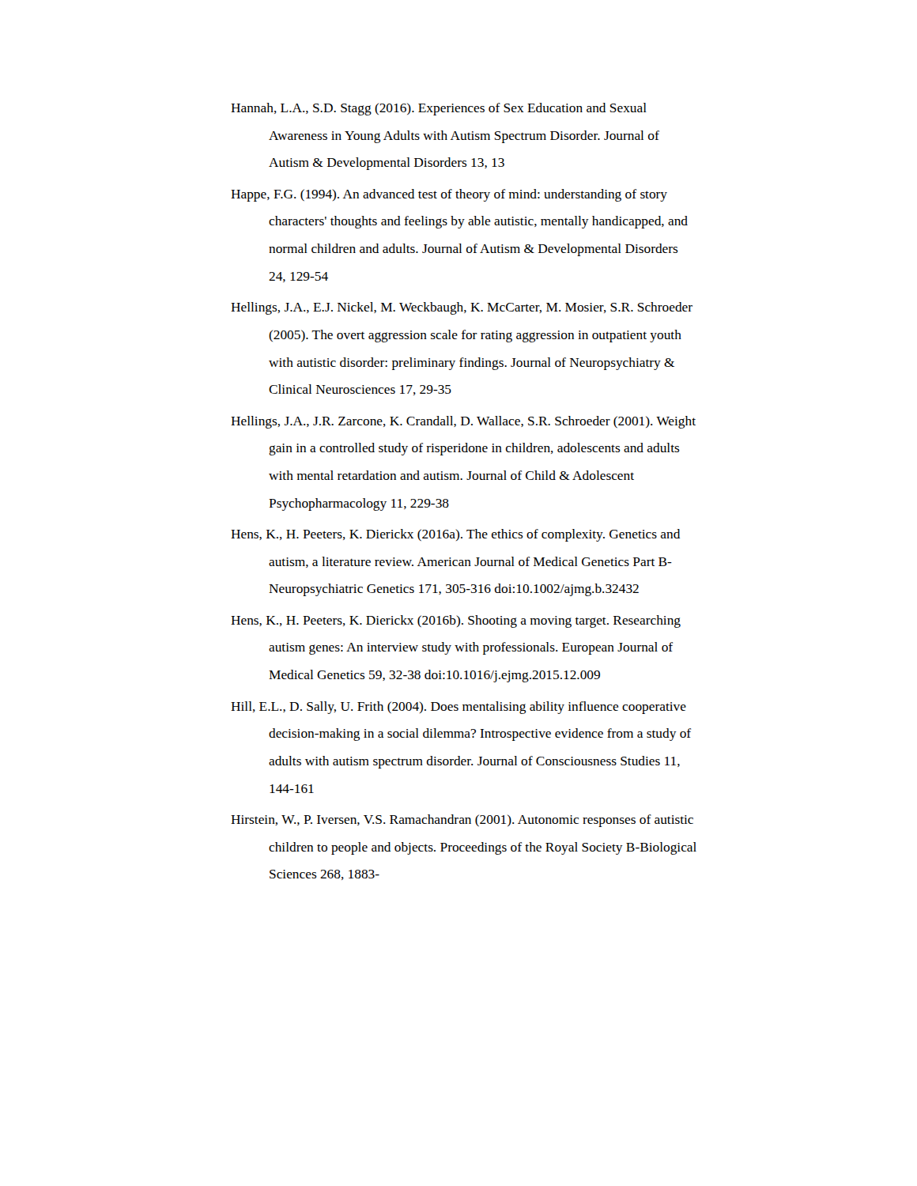Hannah, L.A., S.D. Stagg (2016). Experiences of Sex Education and Sexual Awareness in Young Adults with Autism Spectrum Disorder. Journal of Autism & Developmental Disorders 13, 13
Happe, F.G. (1994). An advanced test of theory of mind: understanding of story characters' thoughts and feelings by able autistic, mentally handicapped, and normal children and adults. Journal of Autism & Developmental Disorders 24, 129-54
Hellings, J.A., E.J. Nickel, M. Weckbaugh, K. McCarter, M. Mosier, S.R. Schroeder (2005). The overt aggression scale for rating aggression in outpatient youth with autistic disorder: preliminary findings. Journal of Neuropsychiatry & Clinical Neurosciences 17, 29-35
Hellings, J.A., J.R. Zarcone, K. Crandall, D. Wallace, S.R. Schroeder (2001). Weight gain in a controlled study of risperidone in children, adolescents and adults with mental retardation and autism. Journal of Child & Adolescent Psychopharmacology 11, 229-38
Hens, K., H. Peeters, K. Dierickx (2016a). The ethics of complexity. Genetics and autism, a literature review. American Journal of Medical Genetics Part B-Neuropsychiatric Genetics 171, 305-316 doi:10.1002/ajmg.b.32432
Hens, K., H. Peeters, K. Dierickx (2016b). Shooting a moving target. Researching autism genes: An interview study with professionals. European Journal of Medical Genetics 59, 32-38 doi:10.1016/j.ejmg.2015.12.009
Hill, E.L., D. Sally, U. Frith (2004). Does mentalising ability influence cooperative decision-making in a social dilemma? Introspective evidence from a study of adults with autism spectrum disorder. Journal of Consciousness Studies 11, 144-161
Hirstein, W., P. Iversen, V.S. Ramachandran (2001). Autonomic responses of autistic children to people and objects. Proceedings of the Royal Society B-Biological Sciences 268, 1883-